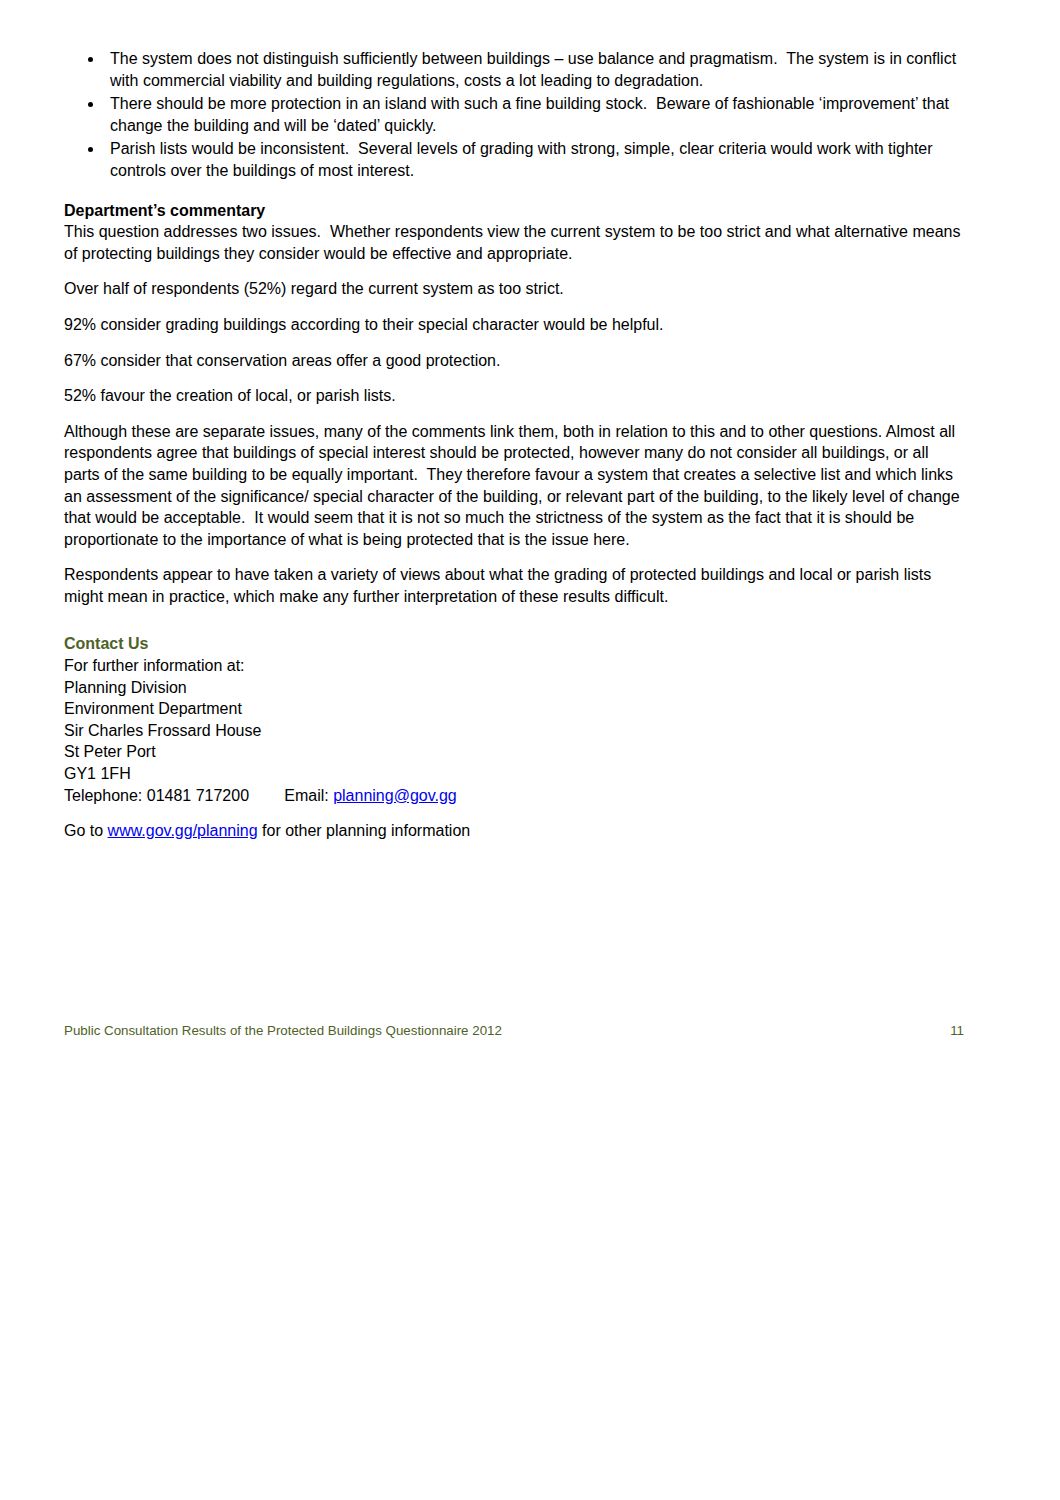The system does not distinguish sufficiently between buildings – use balance and pragmatism. The system is in conflict with commercial viability and building regulations, costs a lot leading to degradation.
There should be more protection in an island with such a fine building stock. Beware of fashionable ‘improvement’ that change the building and will be ‘dated’ quickly.
Parish lists would be inconsistent. Several levels of grading with strong, simple, clear criteria would work with tighter controls over the buildings of most interest.
Department’s commentary
This question addresses two issues. Whether respondents view the current system to be too strict and what alternative means of protecting buildings they consider would be effective and appropriate.
Over half of respondents (52%) regard the current system as too strict.
92% consider grading buildings according to their special character would be helpful.
67% consider that conservation areas offer a good protection.
52% favour the creation of local, or parish lists.
Although these are separate issues, many of the comments link them, both in relation to this and to other questions. Almost all respondents agree that buildings of special interest should be protected, however many do not consider all buildings, or all parts of the same building to be equally important. They therefore favour a system that creates a selective list and which links an assessment of the significance/ special character of the building, or relevant part of the building, to the likely level of change that would be acceptable. It would seem that it is not so much the strictness of the system as the fact that it is should be proportionate to the importance of what is being protected that is the issue here.
Respondents appear to have taken a variety of views about what the grading of protected buildings and local or parish lists might mean in practice, which make any further interpretation of these results difficult.
Contact Us
For further information at:
Planning Division
Environment Department
Sir Charles Frossard House
St Peter Port
GY1 1FH
Telephone: 01481 717200 Email: planning@gov.gg
Go to www.gov.gg/planning for other planning information
Public Consultation Results of the Protected Buildings Questionnaire 2012
11